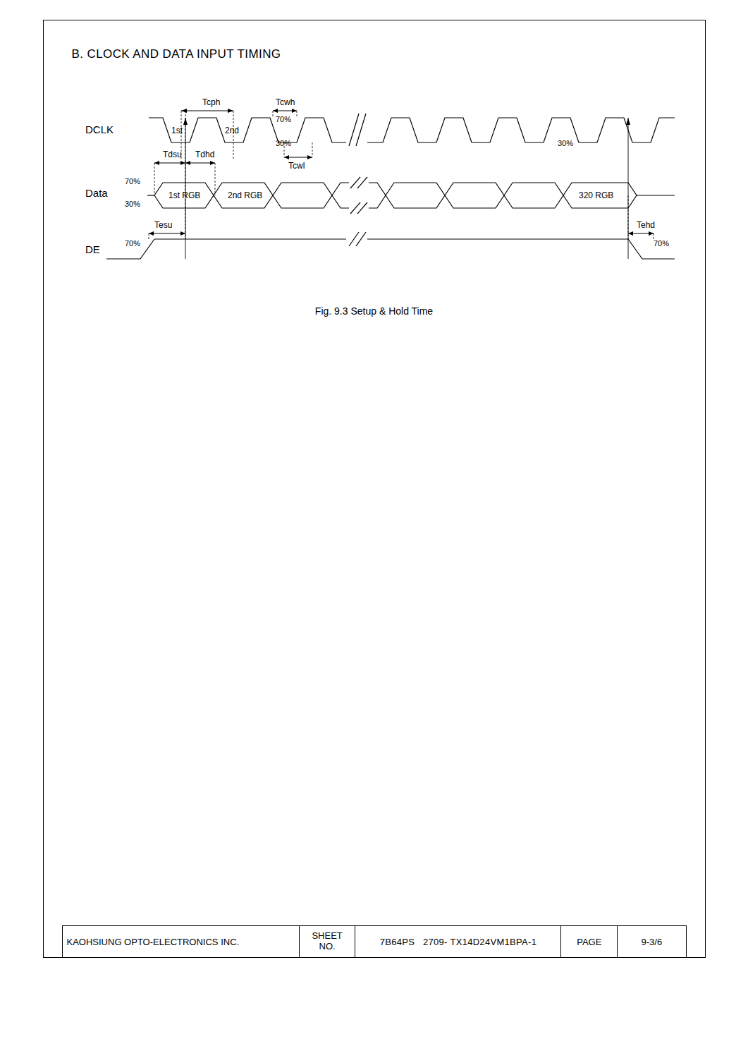B. CLOCK AND DATA INPUT TIMING
DCLK 1st 2nd 70% 30% 30% Tcph Tcwh Tcwl Tdsu Tdhd Data 70% 30% 1st RGB 2nd RGB 320 RGB DE 70% 70% Tesu Tehd
Fig. 9.3 Setup & Hold Time
| KAOHSIUNG OPTO-ELECTRONICS INC. | SHEET NO. | 7B64PS 2709- TX14D24VM1BPA-1 | PAGE | 9-3/6 |